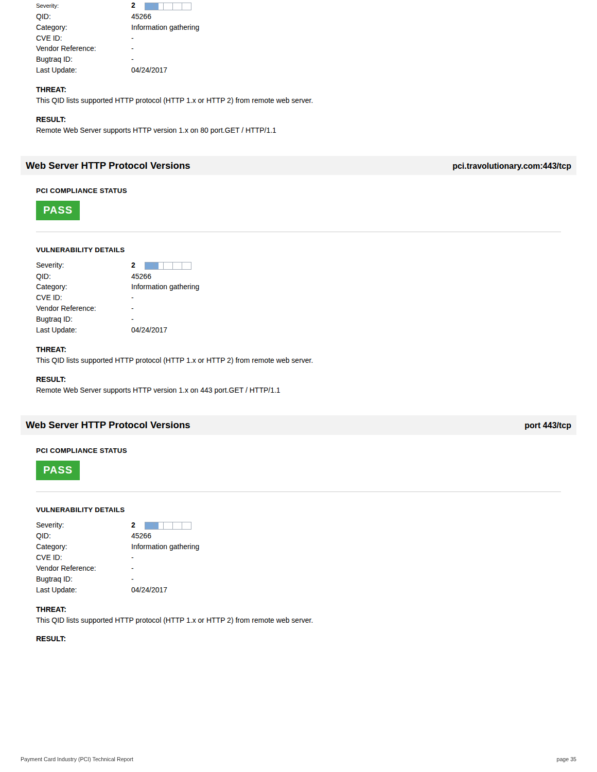| Severity: | 2 |
| QID: | 45266 |
| Category: | Information gathering |
| CVE ID: | - |
| Vendor Reference: | - |
| Bugtraq ID: | - |
| Last Update: | 04/24/2017 |
THREAT:
This QID lists supported HTTP protocol (HTTP 1.x or HTTP 2) from remote web server.
RESULT:
Remote Web Server supports HTTP version 1.x on 80 port.GET / HTTP/1.1
Web Server HTTP Protocol Versions pci.travolutionary.com:443/tcp
PCI COMPLIANCE STATUS
PASS
VULNERABILITY DETAILS
| Severity: | 2 |
| QID: | 45266 |
| Category: | Information gathering |
| CVE ID: | - |
| Vendor Reference: | - |
| Bugtraq ID: | - |
| Last Update: | 04/24/2017 |
THREAT:
This QID lists supported HTTP protocol (HTTP 1.x or HTTP 2) from remote web server.
RESULT:
Remote Web Server supports HTTP version 1.x on 443 port.GET / HTTP/1.1
Web Server HTTP Protocol Versions port 443/tcp
PCI COMPLIANCE STATUS
PASS
VULNERABILITY DETAILS
| Severity: | 2 |
| QID: | 45266 |
| Category: | Information gathering |
| CVE ID: | - |
| Vendor Reference: | - |
| Bugtraq ID: | - |
| Last Update: | 04/24/2017 |
THREAT:
This QID lists supported HTTP protocol (HTTP 1.x or HTTP 2) from remote web server.
RESULT:
Payment Card Industry (PCI) Technical Report page 35